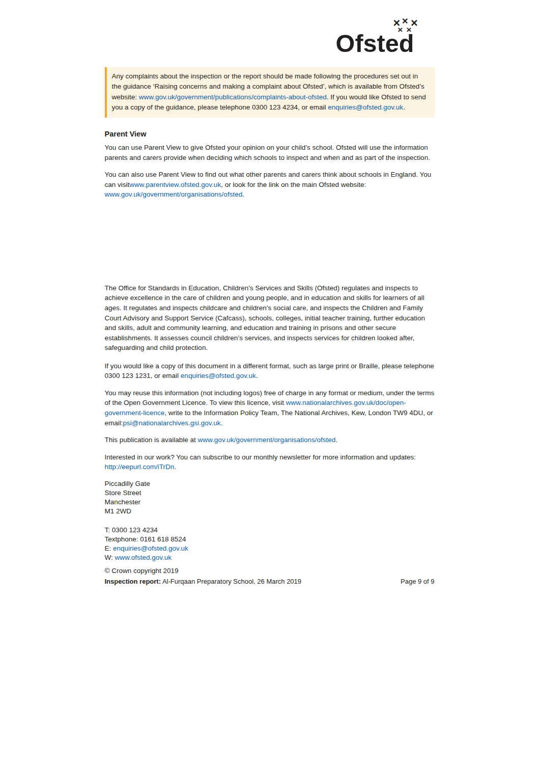Any complaints about the inspection or the report should be made following the procedures set out in the guidance ‘Raising concerns and making a complaint about Ofsted’, which is available from Ofsted’s website: www.gov.uk/government/publications/complaints-about-ofsted. If you would like Ofsted to send you a copy of the guidance, please telephone 0300 123 4234, or email enquiries@ofsted.gov.uk.
Parent View
You can use Parent View to give Ofsted your opinion on your child’s school. Ofsted will use the information parents and carers provide when deciding which schools to inspect and when and as part of the inspection.
You can also use Parent View to find out what other parents and carers think about schools in England. You can visitwww.parentview.ofsted.gov.uk, or look for the link on the main Ofsted website: www.gov.uk/government/organisations/ofsted.
The Office for Standards in Education, Children’s Services and Skills (Ofsted) regulates and inspects to achieve excellence in the care of children and young people, and in education and skills for learners of all ages. It regulates and inspects childcare and children’s social care, and inspects the Children and Family Court Advisory and Support Service (Cafcass), schools, colleges, initial teacher training, further education and skills, adult and community learning, and education and training in prisons and other secure establishments. It assesses council children’s services, and inspects services for children looked after, safeguarding and child protection.
If you would like a copy of this document in a different format, such as large print or Braille, please telephone 0300 123 1231, or email enquiries@ofsted.gov.uk.
You may reuse this information (not including logos) free of charge in any format or medium, under the terms of the Open Government Licence. To view this licence, visit www.nationalarchives.gov.uk/doc/open-government-licence, write to the Information Policy Team, The National Archives, Kew, London TW9 4DU, or email:psi@nationalarchives.gsi.gov.uk.
This publication is available at www.gov.uk/government/organisations/ofsted.
Interested in our work? You can subscribe to our monthly newsletter for more information and updates: http://eepurl.com/iTrDn.
Piccadilly Gate
Store Street
Manchester
M1 2WD
T: 0300 123 4234
Textphone: 0161 618 8524
E: enquiries@ofsted.gov.uk
W: www.ofsted.gov.uk
© Crown copyright 2019
Inspection report: Al-Furqaan Preparatory School, 26 March 2019
Page 9 of 9